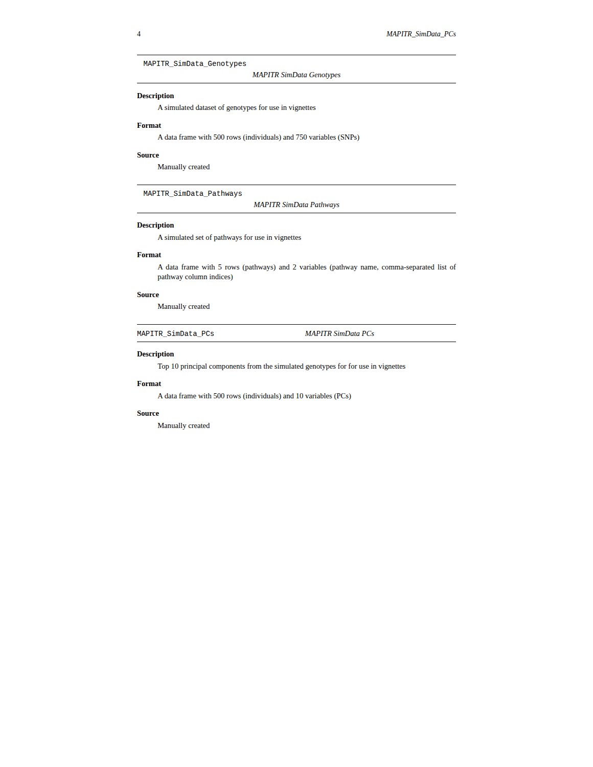4 MAPITR_SimData_PCs
MAPITR_SimData_Genotypes MAPITR SimData Genotypes
Description
A simulated dataset of genotypes for use in vignettes
Format
A data frame with 500 rows (individuals) and 750 variables (SNPs)
Source
Manually created
MAPITR_SimData_Pathways MAPITR SimData Pathways
Description
A simulated set of pathways for use in vignettes
Format
A data frame with 5 rows (pathways) and 2 variables (pathway name, comma-separated list of pathway column indices)
Source
Manually created
MAPITR_SimData_PCs MAPITR SimData PCs
Description
Top 10 principal components from the simulated genotypes for for use in vignettes
Format
A data frame with 500 rows (individuals) and 10 variables (PCs)
Source
Manually created